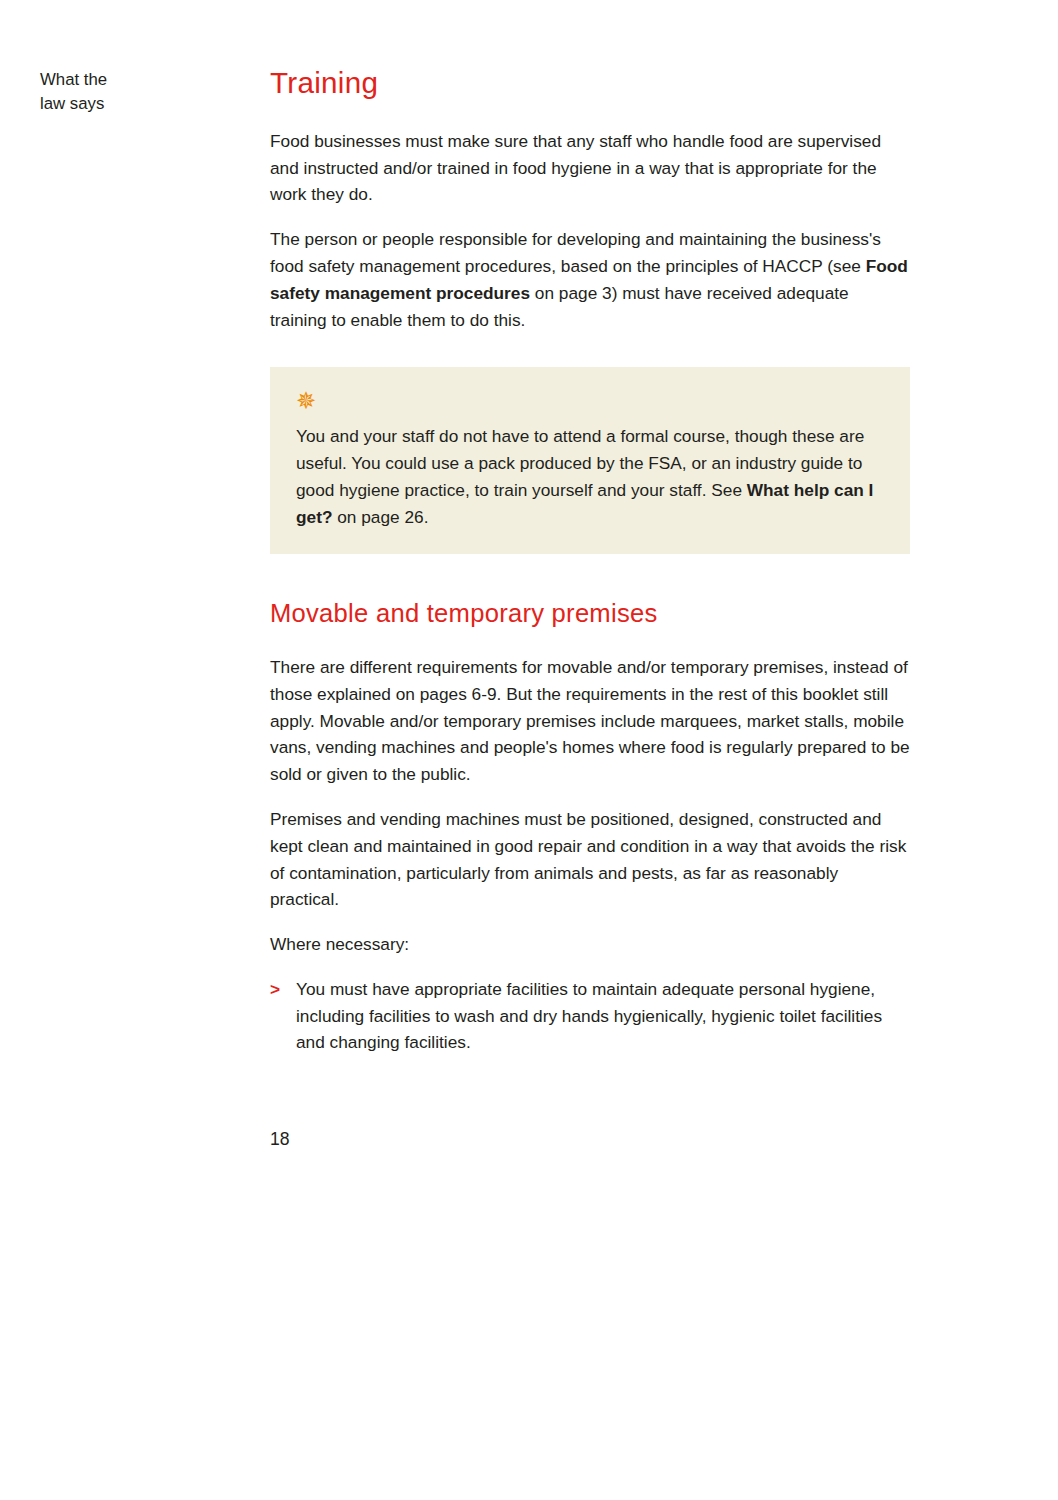What the
law says
Training
Food businesses must make sure that any staff who handle food are supervised and instructed and/or trained in food hygiene in a way that is appropriate for the work they do.
The person or people responsible for developing and maintaining the business's food safety management procedures, based on the principles of HACCP (see Food safety management procedures on page 3) must have received adequate training to enable them to do this.
✵
You and your staff do not have to attend a formal course, though these are useful. You could use a pack produced by the FSA, or an industry guide to good hygiene practice, to train yourself and your staff. See What help can I get? on page 26.
Movable and temporary premises
There are different requirements for movable and/or temporary premises, instead of those explained on pages 6‑9. But the requirements in the rest of this booklet still apply. Movable and/or temporary premises include marquees, market stalls, mobile vans, vending machines and people's homes where food is regularly prepared to be sold or given to the public.
Premises and vending machines must be positioned, designed, constructed and kept clean and maintained in good repair and condition in a way that avoids the risk of contamination, particularly from animals and pests, as far as reasonably practical.
Where necessary:
> You must have appropriate facilities to maintain adequate personal hygiene, including facilities to wash and dry hands hygienically, hygienic toilet facilities and changing facilities.
18